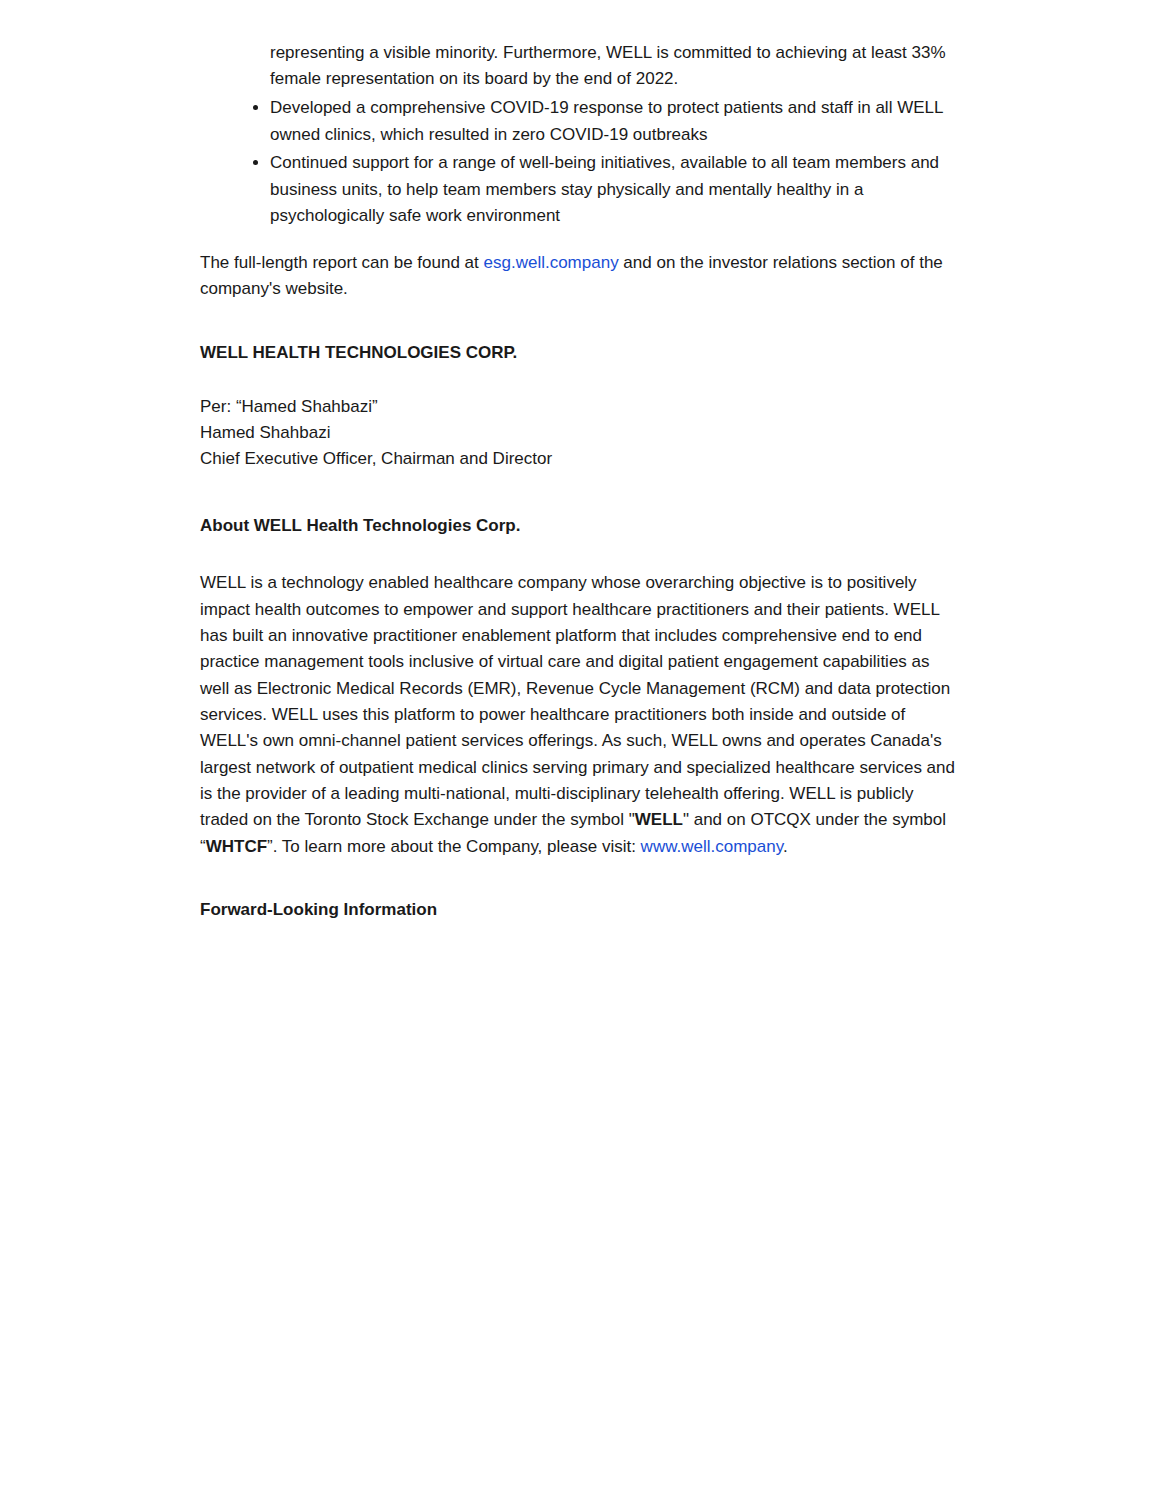representing a visible minority. Furthermore, WELL is committed to achieving at least 33% female representation on its board by the end of 2022.
Developed a comprehensive COVID-19 response to protect patients and staff in all WELL owned clinics, which resulted in zero COVID-19 outbreaks
Continued support for a range of well-being initiatives, available to all team members and business units, to help team members stay physically and mentally healthy in a psychologically safe work environment
The full-length report can be found at esg.well.company and on the investor relations section of the company's website.
WELL HEALTH TECHNOLOGIES CORP.
Per: “Hamed Shahbazi” Hamed Shahbazi Chief Executive Officer, Chairman and Director
About WELL Health Technologies Corp.
WELL is a technology enabled healthcare company whose overarching objective is to positively impact health outcomes to empower and support healthcare practitioners and their patients. WELL has built an innovative practitioner enablement platform that includes comprehensive end to end practice management tools inclusive of virtual care and digital patient engagement capabilities as well as Electronic Medical Records (EMR), Revenue Cycle Management (RCM) and data protection services. WELL uses this platform to power healthcare practitioners both inside and outside of WELL's own omni-channel patient services offerings. As such, WELL owns and operates Canada's largest network of outpatient medical clinics serving primary and specialized healthcare services and is the provider of a leading multi-national, multi-disciplinary telehealth offering. WELL is publicly traded on the Toronto Stock Exchange under the symbol "WELL" and on OTCQX under the symbol “WHTCF”. To learn more about the Company, please visit: www.well.company.
Forward-Looking Information